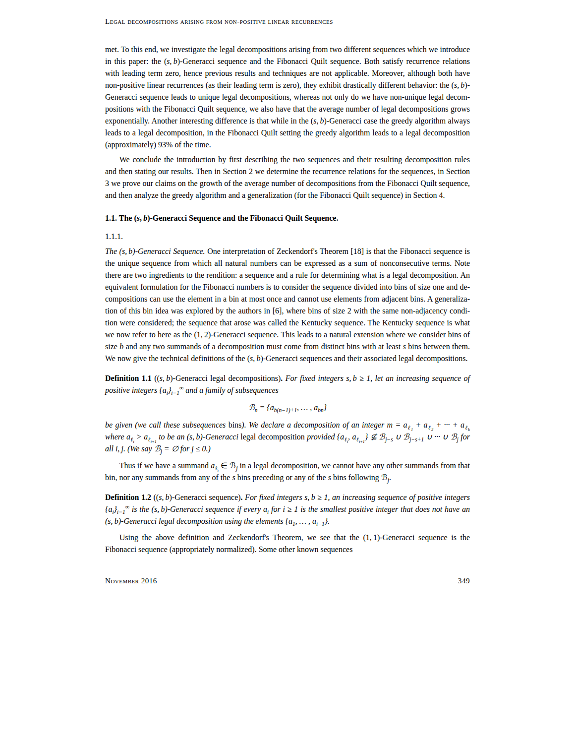Legal decompositions arising from non-positive linear recurrences
met. To this end, we investigate the legal decompositions arising from two different sequences which we introduce in this paper: the (s, b)-Generacci sequence and the Fibonacci Quilt sequence. Both satisfy recurrence relations with leading term zero, hence previous results and techniques are not applicable. Moreover, although both have non-positive linear recurrences (as their leading term is zero), they exhibit drastically different behavior: the (s, b)-Generacci sequence leads to unique legal decompositions, whereas not only do we have non-unique legal decompositions with the Fibonacci Quilt sequence, we also have that the average number of legal decompositions grows exponentially. Another interesting difference is that while in the (s, b)-Generacci case the greedy algorithm always leads to a legal decomposition, in the Fibonacci Quilt setting the greedy algorithm leads to a legal decomposition (approximately) 93% of the time.
We conclude the introduction by first describing the two sequences and their resulting decomposition rules and then stating our results. Then in Section 2 we determine the recurrence relations for the sequences, in Section 3 we prove our claims on the growth of the average number of decompositions from the Fibonacci Quilt sequence, and then analyze the greedy algorithm and a generalization (for the Fibonacci Quilt sequence) in Section 4.
1.1. The (s, b)-Generacci Sequence and the Fibonacci Quilt Sequence.
1.1.1.
The (s, b)-Generacci Sequence.
One interpretation of Zeckendorf's Theorem [18] is that the Fibonacci sequence is the unique sequence from which all natural numbers can be expressed as a sum of nonconsecutive terms. Note there are two ingredients to the rendition: a sequence and a rule for determining what is a legal decomposition. An equivalent formulation for the Fibonacci numbers is to consider the sequence divided into bins of size one and decompositions can use the element in a bin at most once and cannot use elements from adjacent bins. A generalization of this bin idea was explored by the authors in [6], where bins of size 2 with the same non-adjacency condition were considered; the sequence that arose was called the Kentucky sequence. The Kentucky sequence is what we now refer to here as the (1, 2)-Generacci sequence. This leads to a natural extension where we consider bins of size b and any two summands of a decomposition must come from distinct bins with at least s bins between them. We now give the technical definitions of the (s, b)-Generacci sequences and their associated legal decompositions.
Definition 1.1 ((s, b)-Generacci legal decompositions). For fixed integers s, b ≥ 1, let an increasing sequence of positive integers {ai}i=1∞ and a family of subsequences
ℬn = {ab(n−1)+1, … , abn}
be given (we call these subsequences bins). We declare a decomposition of an integer m = aℓ1 + aℓ2 + ··· + aℓk where aℓi > aℓi+1 to be an (s, b)-Generacci legal decomposition provided {aℓi, aℓi+1} ⊈ ℬj−s ∪ ℬj−s+1 ∪ ··· ∪ ℬj for all i, j. (We say ℬj = ∅ for j ≤ 0.)
Thus if we have a summand aℓi ∈ ℬj in a legal decomposition, we cannot have any other summands from that bin, nor any summands from any of the s bins preceding or any of the s bins following ℬj.
Definition 1.2 ((s, b)-Generacci sequence). For fixed integers s, b ≥ 1, an increasing sequence of positive integers {ai}i=1∞ is the (s, b)-Generacci sequence if every ai for i ≥ 1 is the smallest positive integer that does not have an (s, b)-Generacci legal decomposition using the elements {a1, … , ai−1}.
Using the above definition and Zeckendorf's Theorem, we see that the (1, 1)-Generacci sequence is the Fibonacci sequence (appropriately normalized). Some other known sequences
November 2016 349